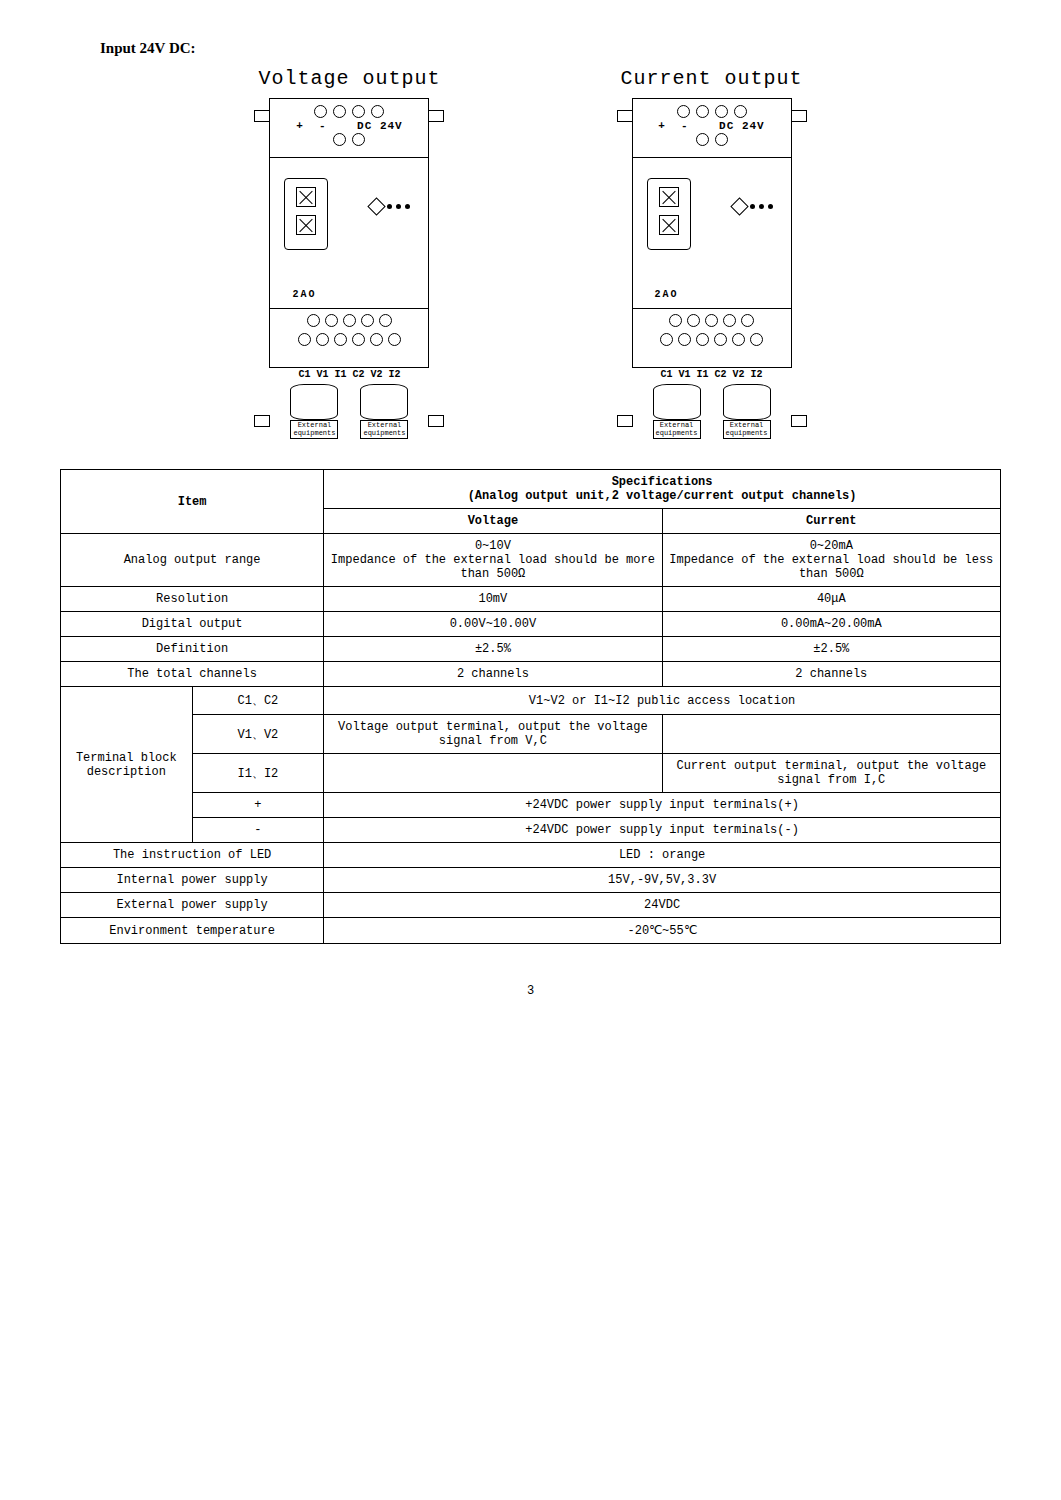Input 24V DC:
Voltage output
+ - DC 24V
2AO
C1 V1 I1 C2 V2 I2
External
equipments
External
equipments
Current output
+ - DC 24V
2AO
C1 V1 I1 C2 V2 I2
External
equipments
External
equipments
| Item | Specifications (Analog output unit,2 voltage/current output channels) |
| --- | --- |
| Voltage | Current |
| Analog output range | 0~10V Impedance of the external load should be more than 500Ω | 0~20mA Impedance of the external load should be less than 500Ω |
| Resolution | 10mV | 40μA |
| Digital output | 0.00V~10.00V | 0.00mA~20.00mA |
| Definition | ±2.5% | ±2.5% |
| The total channels | 2 channels | 2 channels |
| Terminal block description | C1、C2 | V1~V2 or I1~I2 public access location |
| V1、V2 | Voltage output terminal, output the voltage signal from V,C | |
| I1、I2 | | Current output terminal, output the voltage signal from I,C |
| + | +24VDC power supply input terminals(+) |
| - | +24VDC power supply input terminals(-) |
| The instruction of LED | LED : orange |
| Internal power supply | 15V,-9V,5V,3.3V |
| External power supply | 24VDC |
| Environment temperature | -20℃~55℃ |
3